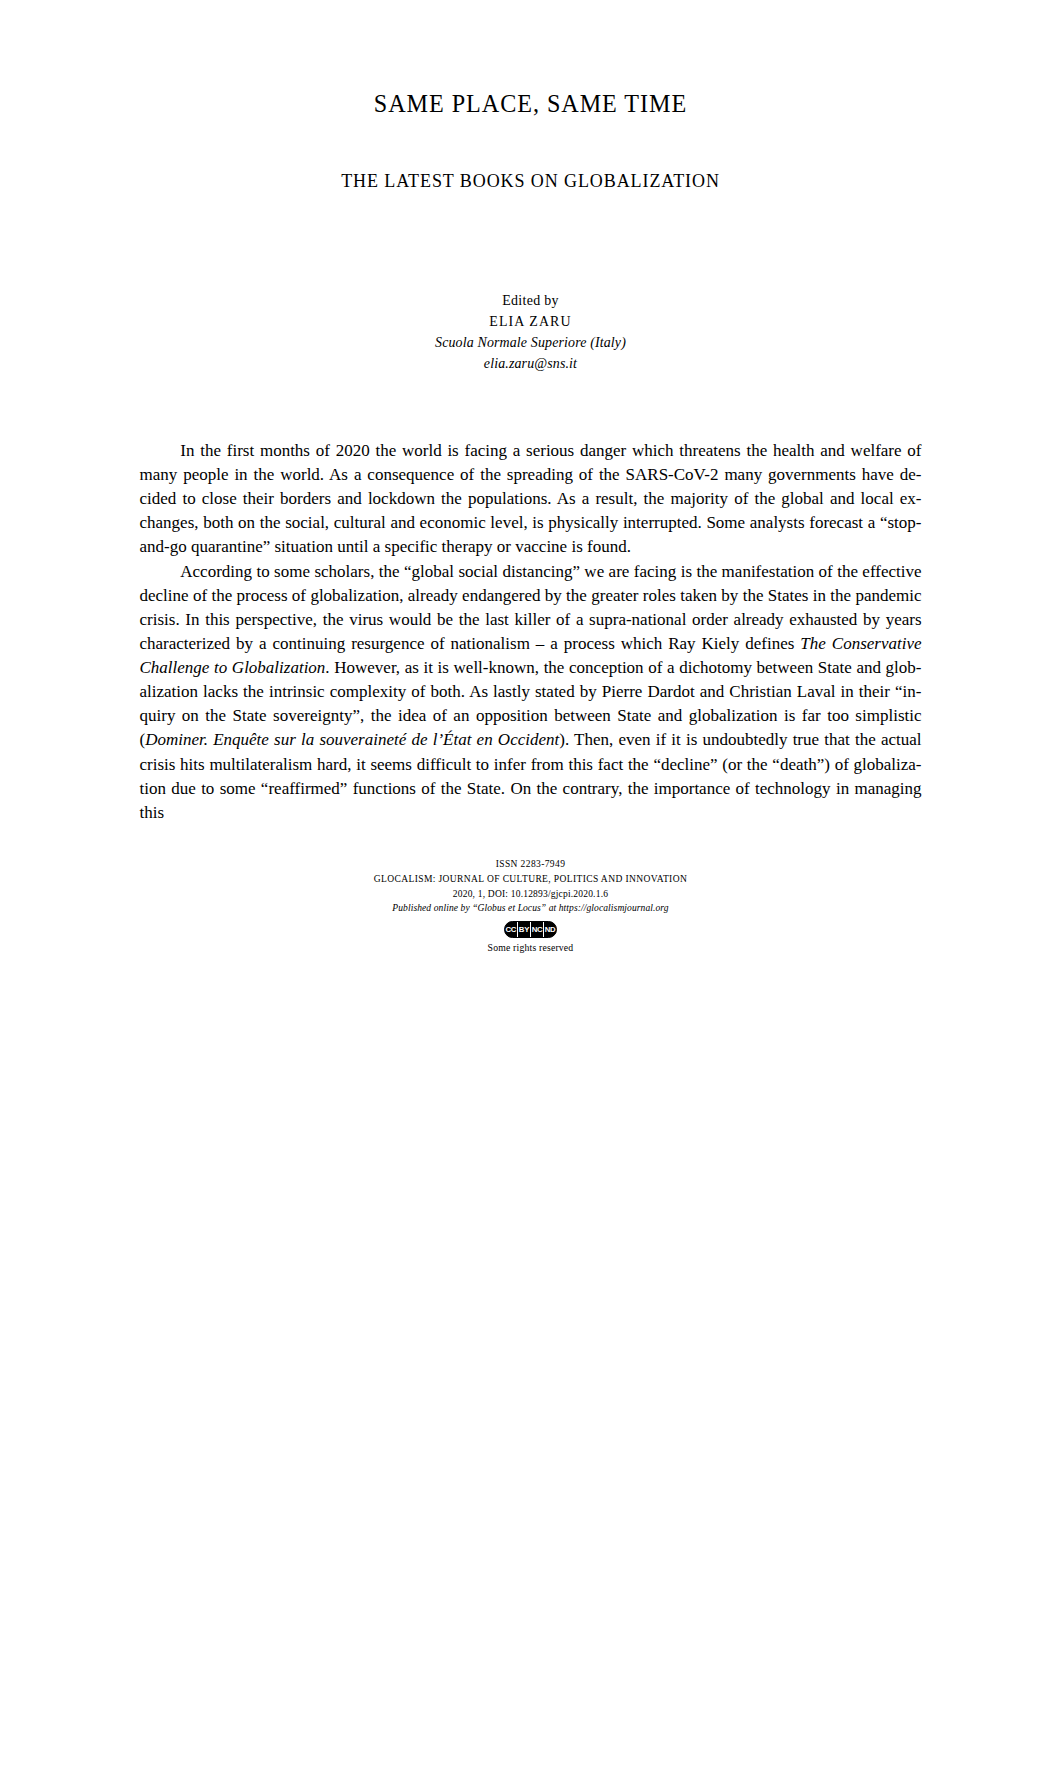SAME PLACE, SAME TIME
THE LATEST BOOKS ON GLOBALIZATION
Edited by
ELIA ZARU
Scuola Normale Superiore (Italy)
elia.zaru@sns.it
In the first months of 2020 the world is facing a serious danger which threatens the health and welfare of many people in the world. As a consequence of the spreading of the SARS-CoV-2 many governments have decided to close their borders and lockdown the populations. As a result, the majority of the global and local exchanges, both on the social, cultural and economic level, is physically interrupted. Some analysts forecast a “stop-and-go quarantine” situation until a specific therapy or vaccine is found.
According to some scholars, the “global social distancing” we are facing is the manifestation of the effective decline of the process of globalization, already endangered by the greater roles taken by the States in the pandemic crisis. In this perspective, the virus would be the last killer of a supra-national order already exhausted by years characterized by a continuing resurgence of nationalism – a process which Ray Kiely defines The Conservative Challenge to Globalization. However, as it is well-known, the conception of a dichotomy between State and globalization lacks the intrinsic complexity of both. As lastly stated by Pierre Dardot and Christian Laval in their “inquiry on the State sovereignty”, the idea of an opposition between State and globalization is far too simplistic (Dominer. Enquête sur la souveraineté de l’État en Occident). Then, even if it is undoubtedly true that the actual crisis hits multilateralism hard, it seems difficult to infer from this fact the “decline” (or the “death”) of globalization due to some “reaffirmed” functions of the State. On the contrary, the importance of technology in managing this
ISSN 2283-7949
GLOCALISM: JOURNAL OF CULTURE, POLITICS AND INNOVATION
2020, 1, DOI: 10.12893/gjcpi.2020.1.6
Published online by “Globus et Locus” at https://glocalismjournal.org
CC BY NC ND
Some rights reserved